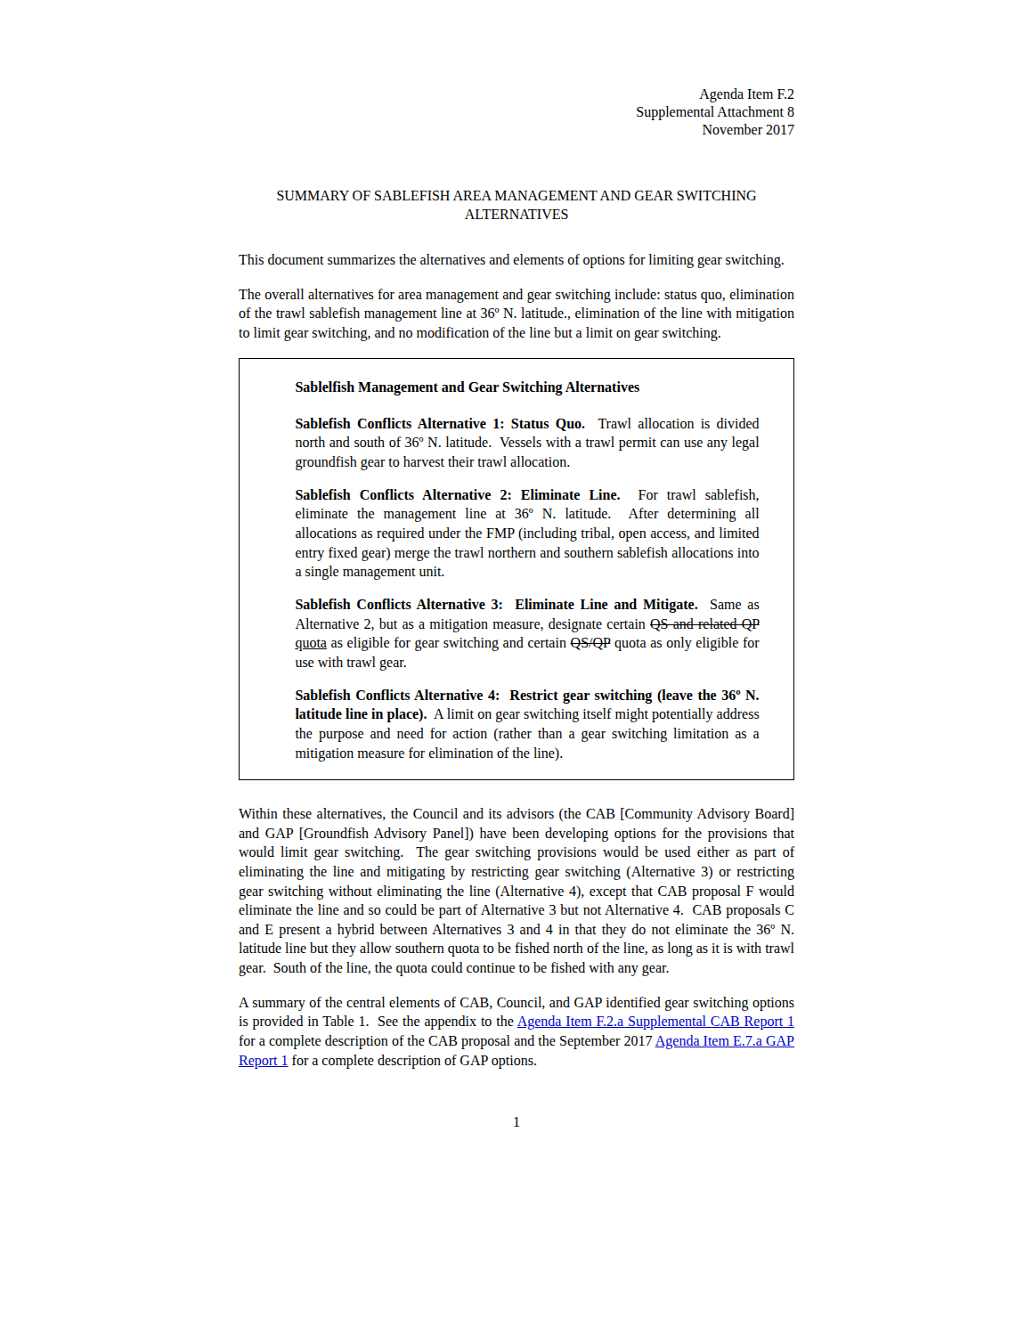Agenda Item F.2
Supplemental Attachment 8
November 2017
Summary of Sablefish Area Management and Gear Switching Alternatives
This document summarizes the alternatives and elements of options for limiting gear switching.
The overall alternatives for area management and gear switching include: status quo, elimination of the trawl sablefish management line at 36º N. latitude., elimination of the line with mitigation to limit gear switching, and no modification of the line but a limit on gear switching.
Sablelfish Management and Gear Switching Alternatives
Sablefish Conflicts Alternative 1: Status Quo. Trawl allocation is divided north and south of 36º N. latitude. Vessels with a trawl permit can use any legal groundfish gear to harvest their trawl allocation.
Sablefish Conflicts Alternative 2: Eliminate Line. For trawl sablefish, eliminate the management line at 36º N. latitude. After determining all allocations as required under the FMP (including tribal, open access, and limited entry fixed gear) merge the trawl northern and southern sablefish allocations into a single management unit.
Sablefish Conflicts Alternative 3: Eliminate Line and Mitigate. Same as Alternative 2, but as a mitigation measure, designate certain QS and related QP quota as eligible for gear switching and certain QS/QP quota as only eligible for use with trawl gear.
Sablefish Conflicts Alternative 4: Restrict gear switching (leave the 36º N. latitude line in place). A limit on gear switching itself might potentially address the purpose and need for action (rather than a gear switching limitation as a mitigation measure for elimination of the line).
Within these alternatives, the Council and its advisors (the CAB [Community Advisory Board] and GAP [Groundfish Advisory Panel]) have been developing options for the provisions that would limit gear switching. The gear switching provisions would be used either as part of eliminating the line and mitigating by restricting gear switching (Alternative 3) or restricting gear switching without eliminating the line (Alternative 4), except that CAB proposal F would eliminate the line and so could be part of Alternative 3 but not Alternative 4. CAB proposals C and E present a hybrid between Alternatives 3 and 4 in that they do not eliminate the 36º N. latitude line but they allow southern quota to be fished north of the line, as long as it is with trawl gear. South of the line, the quota could continue to be fished with any gear.
A summary of the central elements of CAB, Council, and GAP identified gear switching options is provided in Table 1. See the appendix to the Agenda Item F.2.a Supplemental CAB Report 1 for a complete description of the CAB proposal and the September 2017 Agenda Item E.7.a GAP Report 1 for a complete description of GAP options.
1